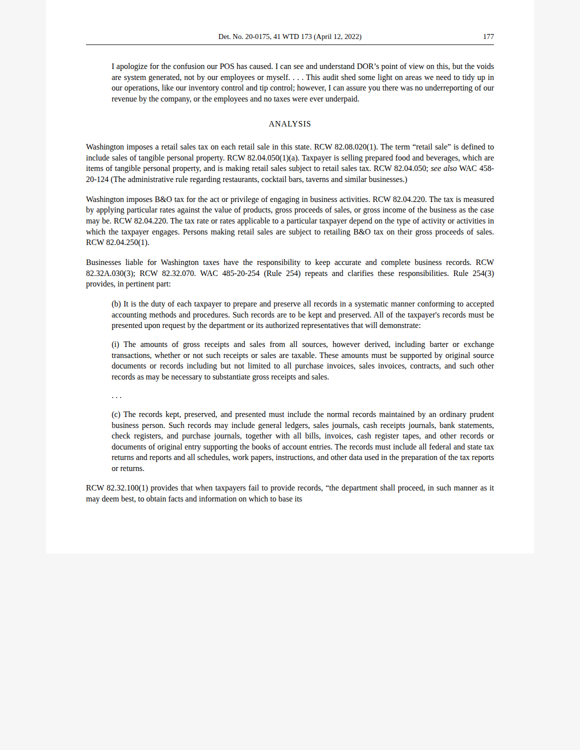Det. No. 20-0175, 41 WTD 173 (April 12, 2022) 177
I apologize for the confusion our POS has caused. I can see and understand DOR’s point of view on this, but the voids are system generated, not by our employees or myself. . . . This audit shed some light on areas we need to tidy up in our operations, like our inventory control and tip control; however, I can assure you there was no underreporting of our revenue by the company, or the employees and no taxes were ever underpaid.
ANALYSIS
Washington imposes a retail sales tax on each retail sale in this state. RCW 82.08.020(1). The term “retail sale” is defined to include sales of tangible personal property. RCW 82.04.050(1)(a). Taxpayer is selling prepared food and beverages, which are items of tangible personal property, and is making retail sales subject to retail sales tax. RCW 82.04.050; see also WAC 458-20-124 (The administrative rule regarding restaurants, cocktail bars, taverns and similar businesses.)
Washington imposes B&O tax for the act or privilege of engaging in business activities. RCW 82.04.220. The tax is measured by applying particular rates against the value of products, gross proceeds of sales, or gross income of the business as the case may be. RCW 82.04.220. The tax rate or rates applicable to a particular taxpayer depend on the type of activity or activities in which the taxpayer engages. Persons making retail sales are subject to retailing B&O tax on their gross proceeds of sales. RCW 82.04.250(1).
Businesses liable for Washington taxes have the responsibility to keep accurate and complete business records. RCW 82.32A.030(3); RCW 82.32.070. WAC 485-20-254 (Rule 254) repeats and clarifies these responsibilities. Rule 254(3) provides, in pertinent part:
(b) It is the duty of each taxpayer to prepare and preserve all records in a systematic manner conforming to accepted accounting methods and procedures. Such records are to be kept and preserved. All of the taxpayer's records must be presented upon request by the department or its authorized representatives that will demonstrate:
(i) The amounts of gross receipts and sales from all sources, however derived, including barter or exchange transactions, whether or not such receipts or sales are taxable. These amounts must be supported by original source documents or records including but not limited to all purchase invoices, sales invoices, contracts, and such other records as may be necessary to substantiate gross receipts and sales.
. . .
(c) The records kept, preserved, and presented must include the normal records maintained by an ordinary prudent business person. Such records may include general ledgers, sales journals, cash receipts journals, bank statements, check registers, and purchase journals, together with all bills, invoices, cash register tapes, and other records or documents of original entry supporting the books of account entries. The records must include all federal and state tax returns and reports and all schedules, work papers, instructions, and other data used in the preparation of the tax reports or returns.
RCW 82.32.100(1) provides that when taxpayers fail to provide records, “the department shall proceed, in such manner as it may deem best, to obtain facts and information on which to base its